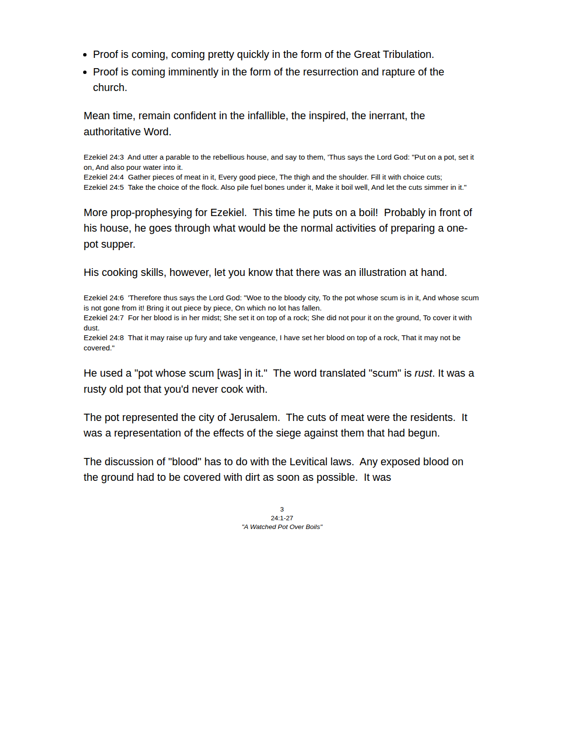Proof is coming, coming pretty quickly in the form of the Great Tribulation.
Proof is coming imminently in the form of the resurrection and rapture of the church.
Mean time, remain confident in the infallible, the inspired, the inerrant, the authoritative Word.
Ezekiel 24:3 And utter a parable to the rebellious house, and say to them, 'Thus says the Lord God: "Put on a pot, set it on, And also pour water into it.
Ezekiel 24:4 Gather pieces of meat in it, Every good piece, The thigh and the shoulder. Fill it with choice cuts;
Ezekiel 24:5 Take the choice of the flock. Also pile fuel bones under it, Make it boil well, And let the cuts simmer in it."
More prop-prophesying for Ezekiel. This time he puts on a boil! Probably in front of his house, he goes through what would be the normal activities of preparing a one-pot supper.
His cooking skills, however, let you know that there was an illustration at hand.
Ezekiel 24:6 'Therefore thus says the Lord God: "Woe to the bloody city, To the pot whose scum is in it, And whose scum is not gone from it! Bring it out piece by piece, On which no lot has fallen.
Ezekiel 24:7 For her blood is in her midst; She set it on top of a rock; She did not pour it on the ground, To cover it with dust.
Ezekiel 24:8 That it may raise up fury and take vengeance, I have set her blood on top of a rock, That it may not be covered."
He used a "pot whose scum [was] in it." The word translated "scum" is rust. It was a rusty old pot that you'd never cook with.
The pot represented the city of Jerusalem. The cuts of meat were the residents. It was a representation of the effects of the siege against them that had begun.
The discussion of "blood" has to do with the Levitical laws. Any exposed blood on the ground had to be covered with dirt as soon as possible. It was
3
24:1-27
"A Watched Pot Over Boils"